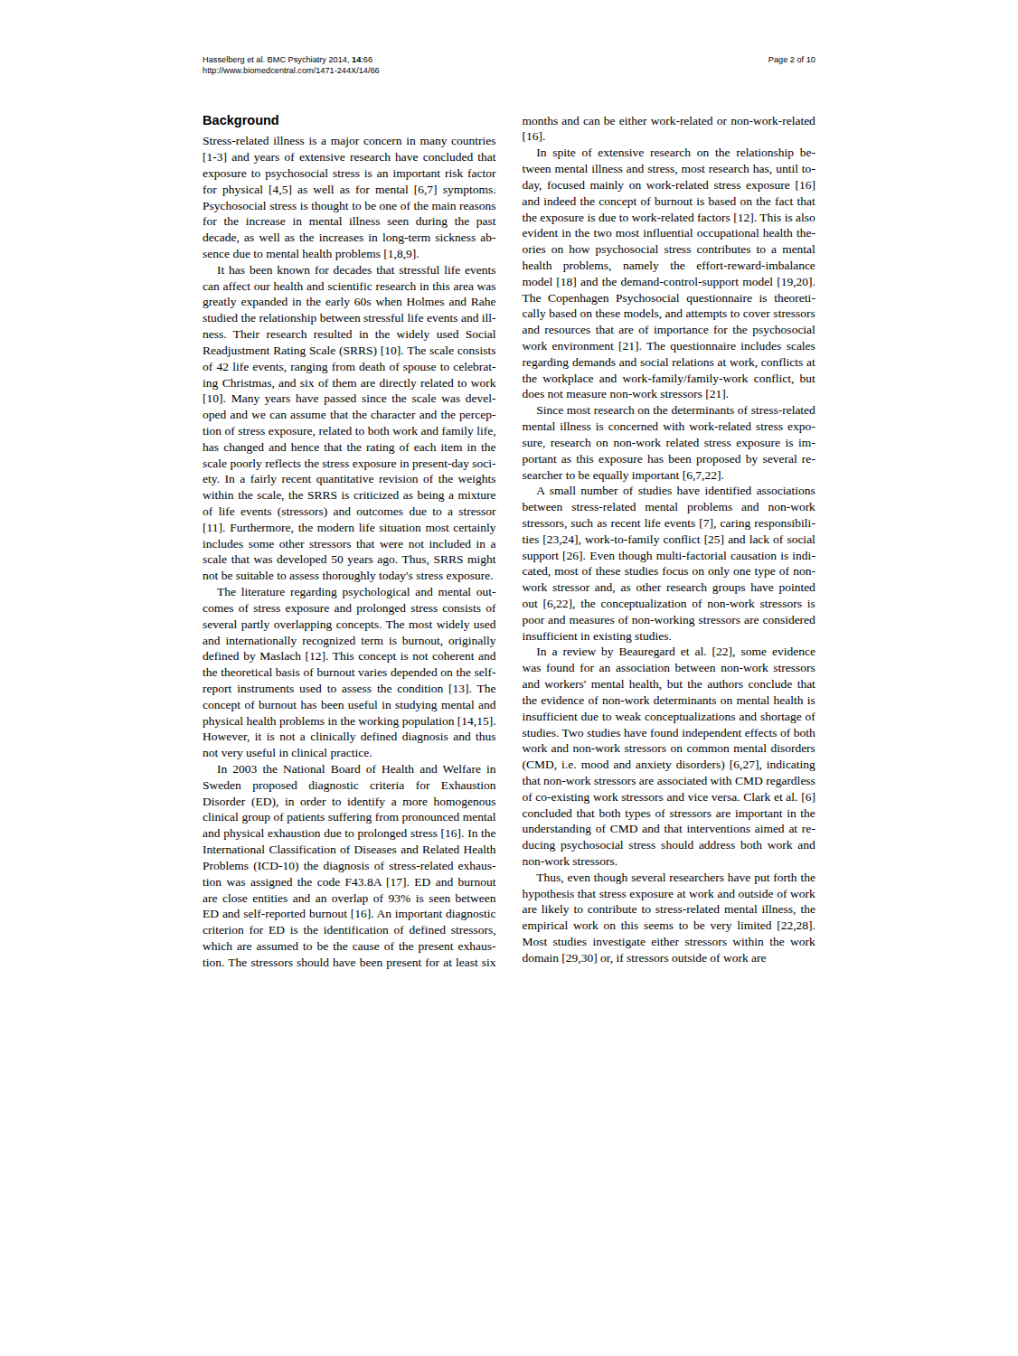Hasselberg et al. BMC Psychiatry 2014, 14:66
http://www.biomedcentral.com/1471-244X/14/66
Page 2 of 10
Background
Stress-related illness is a major concern in many countries [1-3] and years of extensive research have concluded that exposure to psychosocial stress is an important risk factor for physical [4,5] as well as for mental [6,7] symptoms. Psychosocial stress is thought to be one of the main reasons for the increase in mental illness seen during the past decade, as well as the increases in long-term sickness absence due to mental health problems [1,8,9].
It has been known for decades that stressful life events can affect our health and scientific research in this area was greatly expanded in the early 60s when Holmes and Rahe studied the relationship between stressful life events and illness. Their research resulted in the widely used Social Readjustment Rating Scale (SRRS) [10]. The scale consists of 42 life events, ranging from death of spouse to celebrating Christmas, and six of them are directly related to work [10]. Many years have passed since the scale was developed and we can assume that the character and the perception of stress exposure, related to both work and family life, has changed and hence that the rating of each item in the scale poorly reflects the stress exposure in present-day society. In a fairly recent quantitative revision of the weights within the scale, the SRRS is criticized as being a mixture of life events (stressors) and outcomes due to a stressor [11]. Furthermore, the modern life situation most certainly includes some other stressors that were not included in a scale that was developed 50 years ago. Thus, SRRS might not be suitable to assess thoroughly today's stress exposure.
The literature regarding psychological and mental outcomes of stress exposure and prolonged stress consists of several partly overlapping concepts. The most widely used and internationally recognized term is burnout, originally defined by Maslach [12]. This concept is not coherent and the theoretical basis of burnout varies depended on the self-report instruments used to assess the condition [13]. The concept of burnout has been useful in studying mental and physical health problems in the working population [14,15]. However, it is not a clinically defined diagnosis and thus not very useful in clinical practice.
In 2003 the National Board of Health and Welfare in Sweden proposed diagnostic criteria for Exhaustion Disorder (ED), in order to identify a more homogenous clinical group of patients suffering from pronounced mental and physical exhaustion due to prolonged stress [16]. In the International Classification of Diseases and Related Health Problems (ICD-10) the diagnosis of stress-related exhaustion was assigned the code F43.8A [17]. ED and burnout are close entities and an overlap of 93% is seen between ED and self-reported burnout [16]. An important diagnostic criterion for ED is the identification of defined stressors, which are assumed to be the cause of the present exhaustion. The stressors should have been present for at least six months and can be either work-related or non-work-related [16].
In spite of extensive research on the relationship between mental illness and stress, most research has, until today, focused mainly on work-related stress exposure [16] and indeed the concept of burnout is based on the fact that the exposure is due to work-related factors [12]. This is also evident in the two most influential occupational health theories on how psychosocial stress contributes to a mental health problems, namely the effort-reward-imbalance model [18] and the demand-control-support model [19,20]. The Copenhagen Psychosocial questionnaire is theoretically based on these models, and attempts to cover stressors and resources that are of importance for the psychosocial work environment [21]. The questionnaire includes scales regarding demands and social relations at work, conflicts at the workplace and work-family/family-work conflict, but does not measure non-work stressors [21].
Since most research on the determinants of stress-related mental illness is concerned with work-related stress exposure, research on non-work related stress exposure is important as this exposure has been proposed by several researcher to be equally important [6,7,22].
A small number of studies have identified associations between stress-related mental problems and non-work stressors, such as recent life events [7], caring responsibilities [23,24], work-to-family conflict [25] and lack of social support [26]. Even though multi-factorial causation is indicated, most of these studies focus on only one type of non-work stressor and, as other research groups have pointed out [6,22], the conceptualization of non-work stressors is poor and measures of non-working stressors are considered insufficient in existing studies.
In a review by Beauregard et al. [22], some evidence was found for an association between non-work stressors and workers' mental health, but the authors conclude that the evidence of non-work determinants on mental health is insufficient due to weak conceptualizations and shortage of studies. Two studies have found independent effects of both work and non-work stressors on common mental disorders (CMD, i.e. mood and anxiety disorders) [6,27], indicating that non-work stressors are associated with CMD regardless of co-existing work stressors and vice versa. Clark et al. [6] concluded that both types of stressors are important in the understanding of CMD and that interventions aimed at reducing psychosocial stress should address both work and non-work stressors.
Thus, even though several researchers have put forth the hypothesis that stress exposure at work and outside of work are likely to contribute to stress-related mental illness, the empirical work on this seems to be very limited [22,28]. Most studies investigate either stressors within the work domain [29,30] or, if stressors outside of work are